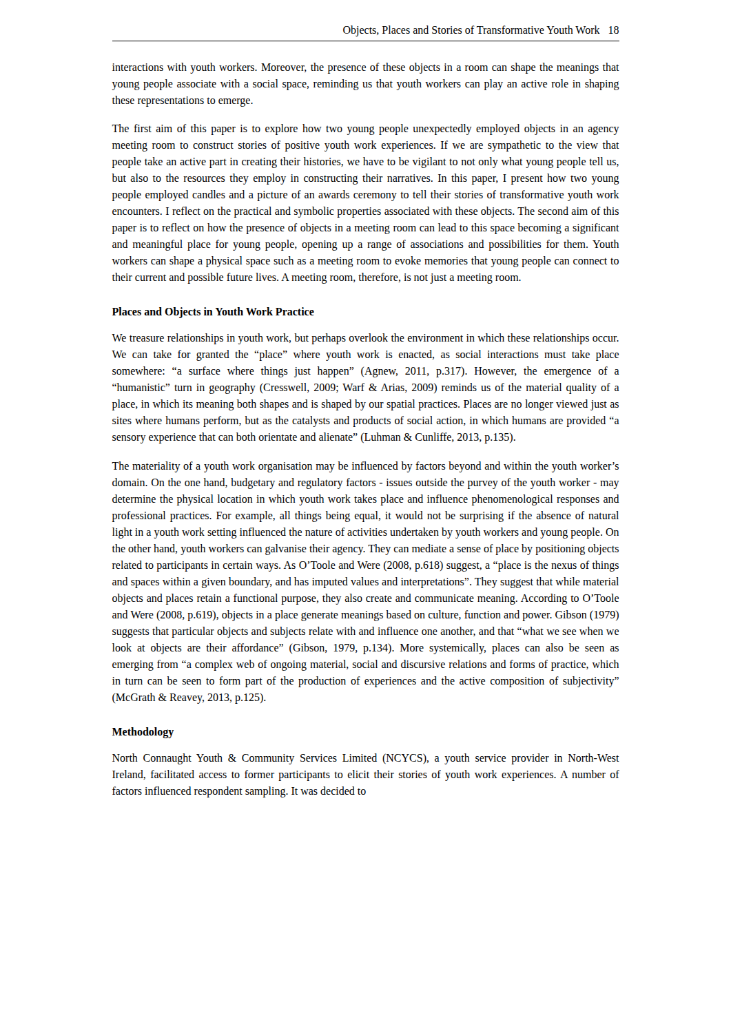Objects, Places and Stories of Transformative Youth Work 18
interactions with youth workers. Moreover, the presence of these objects in a room can shape the meanings that young people associate with a social space, reminding us that youth workers can play an active role in shaping these representations to emerge.
The first aim of this paper is to explore how two young people unexpectedly employed objects in an agency meeting room to construct stories of positive youth work experiences. If we are sympathetic to the view that people take an active part in creating their histories, we have to be vigilant to not only what young people tell us, but also to the resources they employ in constructing their narratives. In this paper, I present how two young people employed candles and a picture of an awards ceremony to tell their stories of transformative youth work encounters. I reflect on the practical and symbolic properties associated with these objects. The second aim of this paper is to reflect on how the presence of objects in a meeting room can lead to this space becoming a significant and meaningful place for young people, opening up a range of associations and possibilities for them. Youth workers can shape a physical space such as a meeting room to evoke memories that young people can connect to their current and possible future lives. A meeting room, therefore, is not just a meeting room.
Places and Objects in Youth Work Practice
We treasure relationships in youth work, but perhaps overlook the environment in which these relationships occur. We can take for granted the “place” where youth work is enacted, as social interactions must take place somewhere: “a surface where things just happen” (Agnew, 2011, p.317). However, the emergence of a “humanistic” turn in geography (Cresswell, 2009; Warf & Arias, 2009) reminds us of the material quality of a place, in which its meaning both shapes and is shaped by our spatial practices. Places are no longer viewed just as sites where humans perform, but as the catalysts and products of social action, in which humans are provided “a sensory experience that can both orientate and alienate” (Luhman & Cunliffe, 2013, p.135).
The materiality of a youth work organisation may be influenced by factors beyond and within the youth worker’s domain. On the one hand, budgetary and regulatory factors - issues outside the purvey of the youth worker - may determine the physical location in which youth work takes place and influence phenomenological responses and professional practices. For example, all things being equal, it would not be surprising if the absence of natural light in a youth work setting influenced the nature of activities undertaken by youth workers and young people. On the other hand, youth workers can galvanise their agency. They can mediate a sense of place by positioning objects related to participants in certain ways. As O’Toole and Were (2008, p.618) suggest, a “place is the nexus of things and spaces within a given boundary, and has imputed values and interpretations”. They suggest that while material objects and places retain a functional purpose, they also create and communicate meaning. According to O’Toole and Were (2008, p.619), objects in a place generate meanings based on culture, function and power. Gibson (1979) suggests that particular objects and subjects relate with and influence one another, and that “what we see when we look at objects are their affordance” (Gibson, 1979, p.134). More systemically, places can also be seen as emerging from “a complex web of ongoing material, social and discursive relations and forms of practice, which in turn can be seen to form part of the production of experiences and the active composition of subjectivity” (McGrath & Reavey, 2013, p.125).
Methodology
North Connaught Youth & Community Services Limited (NCYCS), a youth service provider in North-West Ireland, facilitated access to former participants to elicit their stories of youth work experiences. A number of factors influenced respondent sampling. It was decided to